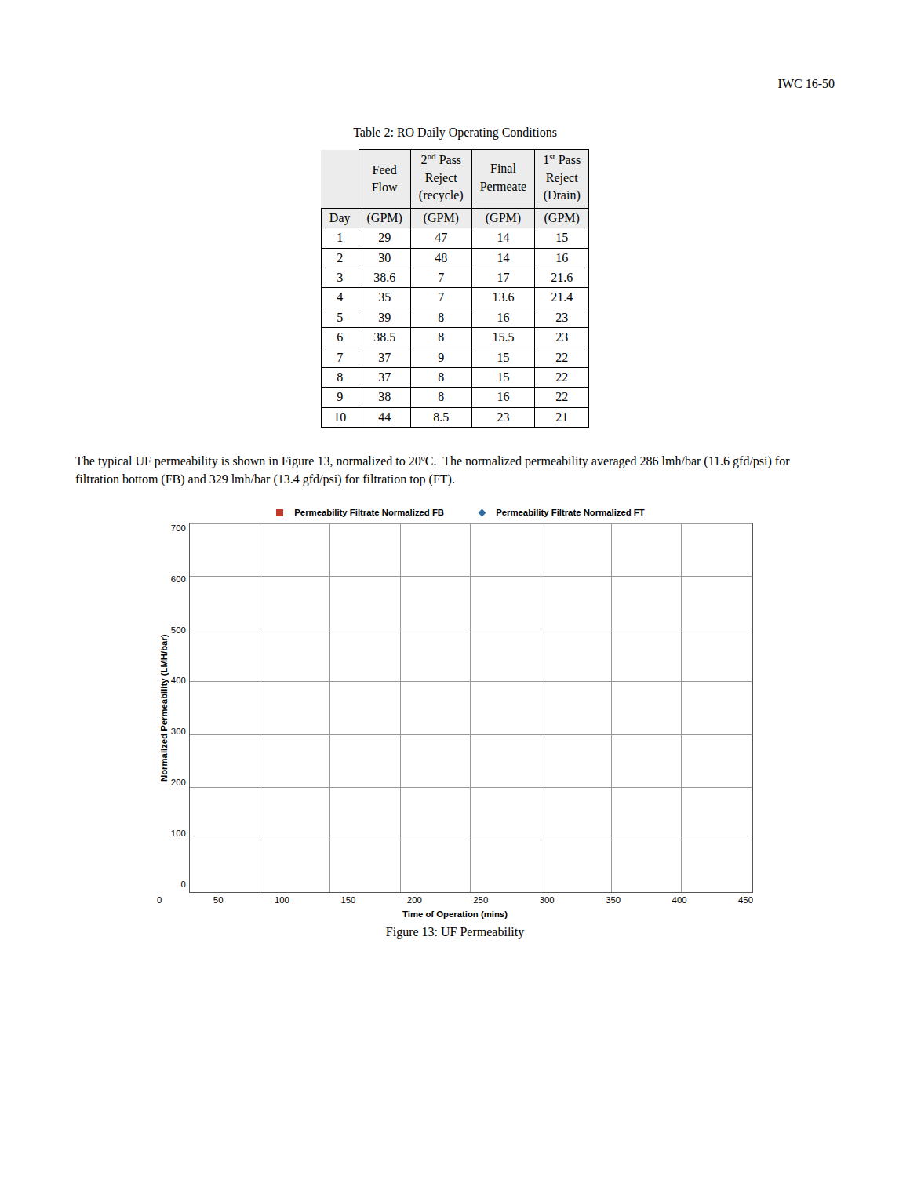IWC 16-50
Table 2: RO Daily Operating Conditions
| | Feed Flow | 2 nd Pass Reject (recycle) | Final Permeate | 1 st Pass Reject (Drain) |
| --- | --- | --- | --- | --- |
| Day | (GPM) | (GPM) | (GPM) | (GPM) |
| 1 | 29 | 47 | 14 | 15 |
| 2 | 30 | 48 | 14 | 16 |
| 3 | 38.6 | 7 | 17 | 21.6 |
| 4 | 35 | 7 | 13.6 | 21.4 |
| 5 | 39 | 8 | 16 | 23 |
| 6 | 38.5 | 8 | 15.5 | 23 |
| 7 | 37 | 9 | 15 | 22 |
| 8 | 37 | 8 | 15 | 22 |
| 9 | 38 | 8 | 16 | 22 |
| 10 | 44 | 8.5 | 23 | 21 |
The typical UF permeability is shown in Figure 13, normalized to 20ºC. The normalized permeability averaged 286 lmh/bar (11.6 gfd/psi) for filtration bottom (FB) and 329 lmh/bar (13.4 gfd/psi) for filtration top (FT).
Permeability Filtrate Normalized FB Permeability Filtrate Normalized FT
Normalized Permeability (LMH/bar)
700
600
500
400
300
200
100
0
050100150200 250300350400450
Time of Operation (mins)
Figure 13: UF Permeability